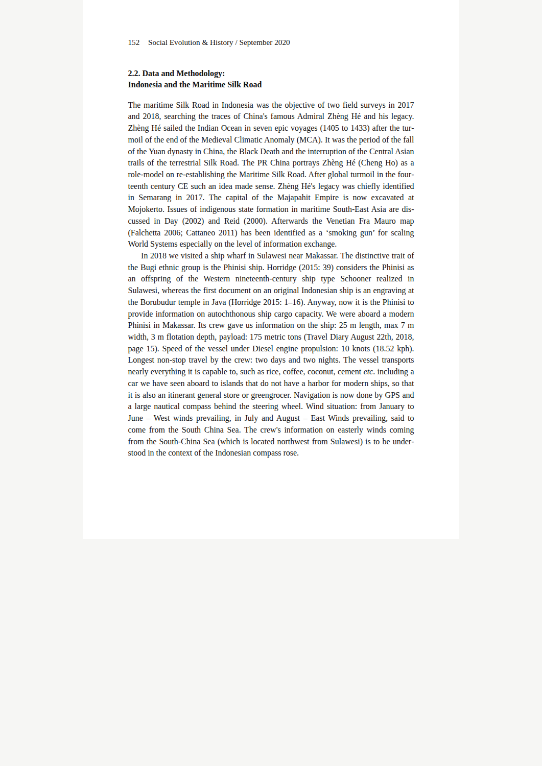152 Social Evolution & History / September 2020
2.2. Data and Methodology:Indonesia and the Maritime Silk Road
The maritime Silk Road in Indonesia was the objective of two field surveys in 2017 and 2018, searching the traces of China's famous Admiral Zhèng Hé and his legacy. Zhèng Hé sailed the Indian Ocean in seven epic voyages (1405 to 1433) after the turmoil of the end of the Medieval Climatic Anomaly (MCA). It was the period of the fall of the Yuan dynasty in China, the Black Death and the interruption of the Central Asian trails of the terrestrial Silk Road. The PR China portrays Zhèng Hé (Cheng Ho) as a role-model on re-establishing the Maritime Silk Road. After global turmoil in the fourteenth century CE such an idea made sense. Zhèng Hé's legacy was chiefly identified in Semarang in 2017. The capital of the Majapahit Empire is now excavated at Mojokerto. Issues of indigenous state formation in maritime South-East Asia are discussed in Day (2002) and Reid (2000). Afterwards the Venetian Fra Mauro map (Falchetta 2006; Cattaneo 2011) has been identified as a ‘smoking gun’ for scaling World Systems especially on the level of information exchange.
In 2018 we visited a ship wharf in Sulawesi near Makassar. The distinctive trait of the Bugi ethnic group is the Phinisi ship. Horridge (2015: 39) considers the Phinisi as an offspring of the Western nineteenth-century ship type Schooner realized in Sulawesi, whereas the first document on an original Indonesian ship is an engraving at the Borubudur temple in Java (Horridge 2015: 1–16). Anyway, now it is the Phinisi to provide information on autochthonous ship cargo capacity. We were aboard a modern Phinisi in Makassar. Its crew gave us information on the ship: 25 m length, max 7 m width, 3 m flotation depth, payload: 175 metric tons (Travel Diary August 22th, 2018, page 15). Speed of the vessel under Diesel engine propulsion: 10 knots (18.52 kph). Longest non-stop travel by the crew: two days and two nights. The vessel transports nearly everything it is capable to, such as rice, coffee, coconut, cement etc. including a car we have seen aboard to islands that do not have a harbor for modern ships, so that it is also an itinerant general store or greengrocer. Navigation is now done by GPS and a large nautical compass behind the steering wheel. Wind situation: from January to June – West winds prevailing, in July and August – East Winds prevailing, said to come from the South China Sea. The crew's information on easterly winds coming from the South-China Sea (which is located northwest from Sulawesi) is to be understood in the context of the Indonesian compass rose.